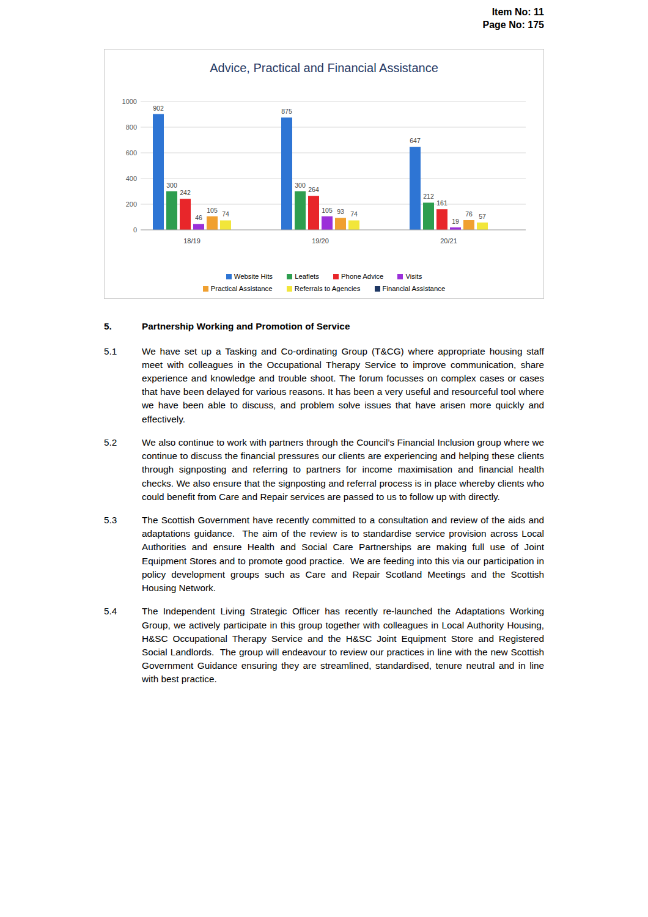Item No: 11
Page No: 175
Advice, Practical and Financial Assistance
1000 800 600 400 200 0 902 300 242 46 105 74 875 300 264 105 93 74 647 212 161 19 76 57 18/19 19/20 20/21
Website Hits Leaflets Phone Advice Visits
Practical Assistance Referrals to Agencies Financial Assistance
5.
Partnership Working and Promotion of Service
5.1
We have set up a Tasking and Co-ordinating Group (T&CG) where appropriate housing staff meet with colleagues in the Occupational Therapy Service to improve communication, share experience and knowledge and trouble shoot. The forum focusses on complex cases or cases that have been delayed for various reasons. It has been a very useful and resourceful tool where we have been able to discuss, and problem solve issues that have arisen more quickly and effectively.
5.2
We also continue to work with partners through the Council’s Financial Inclusion group where we continue to discuss the financial pressures our clients are experiencing and helping these clients through signposting and referring to partners for income maximisation and financial health checks. We also ensure that the signposting and referral process is in place whereby clients who could benefit from Care and Repair services are passed to us to follow up with directly.
5.3
The Scottish Government have recently committed to a consultation and review of the aids and adaptations guidance. The aim of the review is to standardise service provision across Local Authorities and ensure Health and Social Care Partnerships are making full use of Joint Equipment Stores and to promote good practice. We are feeding into this via our participation in policy development groups such as Care and Repair Scotland Meetings and the Scottish Housing Network.
5.4
The Independent Living Strategic Officer has recently re-launched the Adaptations Working Group, we actively participate in this group together with colleagues in Local Authority Housing, H&SC Occupational Therapy Service and the H&SC Joint Equipment Store and Registered Social Landlords. The group will endeavour to review our practices in line with the new Scottish Government Guidance ensuring they are streamlined, standardised, tenure neutral and in line with best practice.